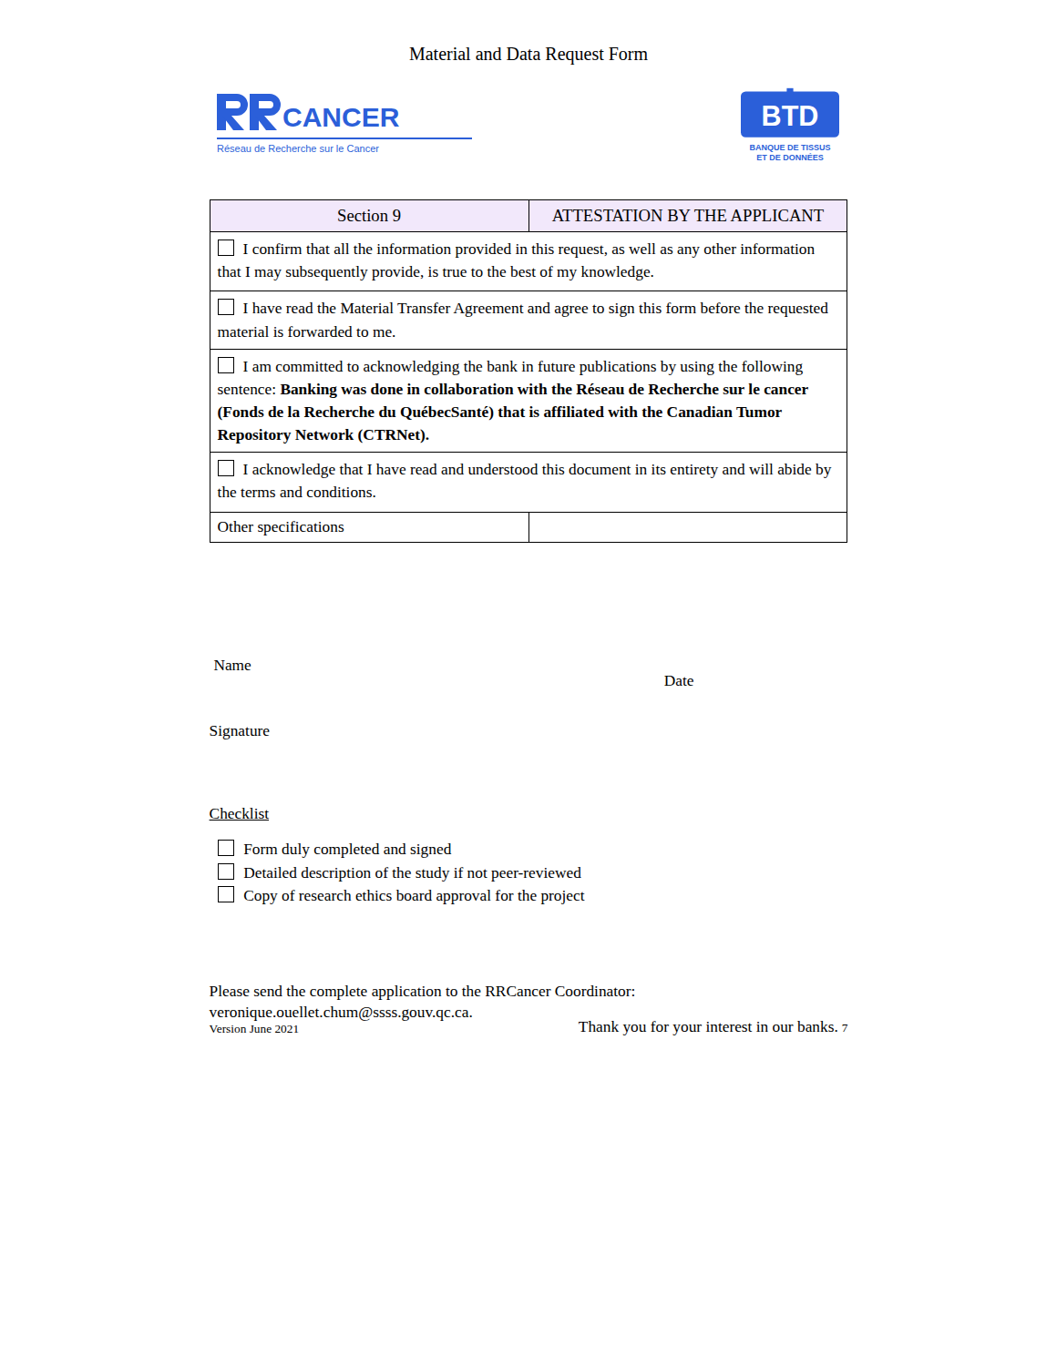Material and Data Request Form
CANCER Réseau de Recherche sur le Cancer
BTD BANQUE DE TISSUS ET DE DONNÉES
| Section 9 | ATTESTATION BY THE APPLICANT |
| I confirm that all the information provided in this request, as well as any other information that I may subsequently provide, is true to the best of my knowledge. |
| I have read the Material Transfer Agreement and agree to sign this form before the requested material is forwarded to me. |
| I am committed to acknowledging the bank in future publications by using the following sentence: Banking was done in collaboration with the Réseau de Recherche sur le cancer (Fonds de la Recherche du QuébecSanté) that is affiliated with the Canadian Tumor Repository Network (CTRNet). |
| I acknowledge that I have read and understood this document in its entirety and will abide by the terms and conditions. |
| Other specifications | |
Name
Date
Signature
Checklist
Form duly completed and signed
Detailed description of the study if not peer-reviewed
Copy of research ethics board approval for the project
Please send the complete application to the RRCancer Coordinator:
veronique.ouellet.chum@ssss.gouv.qc.ca.
Version June 2021
Thank you for your interest in our banks.7